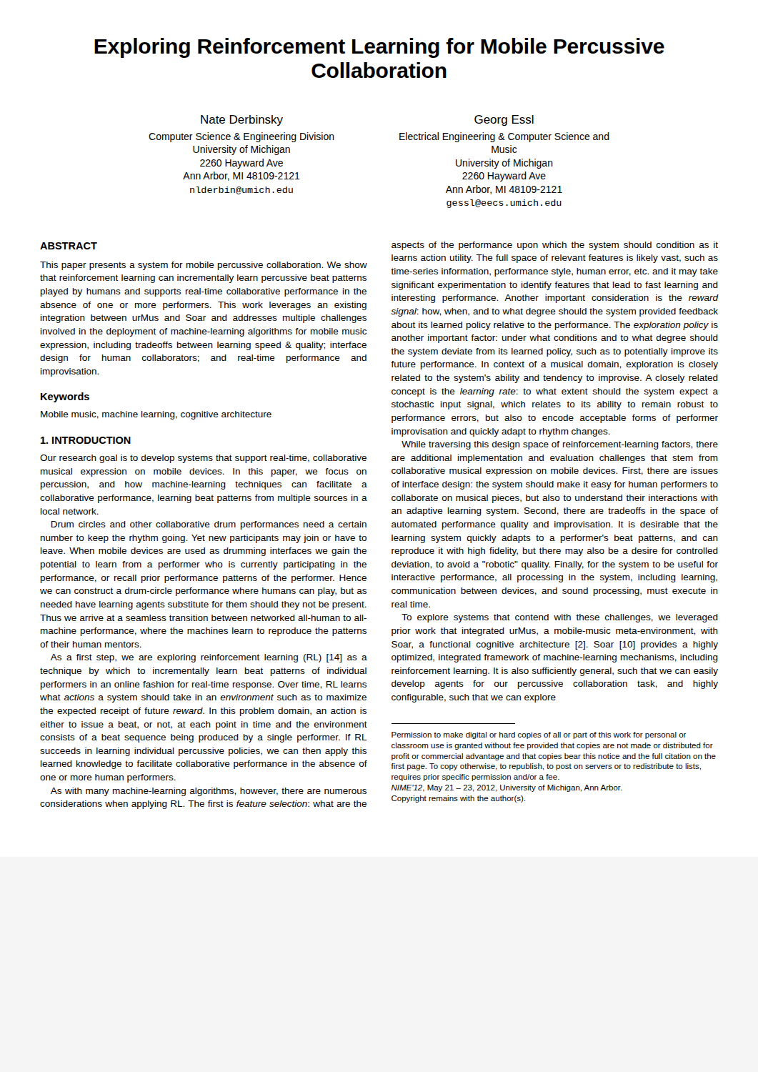Exploring Reinforcement Learning for Mobile Percussive
Collaboration
Nate Derbinsky
Computer Science & Engineering Division
University of Michigan
2260 Hayward Ave
Ann Arbor, MI 48109-2121
nlderbin@umich.edu
Georg Essl
Electrical Engineering & Computer Science and
Music
University of Michigan
2260 Hayward Ave
Ann Arbor, MI 48109-2121
gessl@eecs.umich.edu
ABSTRACT
This paper presents a system for mobile percussive collaboration. We show that reinforcement learning can incrementally learn percussive beat patterns played by humans and supports real-time collaborative performance in the absence of one or more performers. This work leverages an existing integration between urMus and Soar and addresses multiple challenges involved in the deployment of machine-learning algorithms for mobile music expression, including tradeoffs between learning speed & quality; interface design for human collaborators; and real-time performance and improvisation.
Keywords
Mobile music, machine learning, cognitive architecture
1. INTRODUCTION
Our research goal is to develop systems that support real-time, collaborative musical expression on mobile devices. In this paper, we focus on percussion, and how machine-learning techniques can facilitate a collaborative performance, learning beat patterns from multiple sources in a local network.
Drum circles and other collaborative drum performances need a certain number to keep the rhythm going. Yet new participants may join or have to leave. When mobile devices are used as drumming interfaces we gain the potential to learn from a performer who is currently participating in the performance, or recall prior performance patterns of the performer. Hence we can construct a drum-circle performance where humans can play, but as needed have learning agents substitute for them should they not be present. Thus we arrive at a seamless transition between networked all-human to all-machine performance, where the machines learn to reproduce the patterns of their human mentors.
As a first step, we are exploring reinforcement learning (RL) [14] as a technique by which to incrementally learn beat patterns of individual performers in an online fashion for real-time response. Over time, RL learns what actions a system should take in an environment such as to maximize the expected receipt of future reward. In this problem domain, an action is either to issue a beat, or not, at each point in time and the environment consists of a beat sequence being produced by a single performer. If RL succeeds in learning individual percussive policies, we can then apply this learned knowledge to facilitate collaborative performance in the absence of one or more human performers.
As with many machine-learning algorithms, however, there are numerous considerations when applying RL. The first is feature selection: what are the aspects of the performance upon which the system should condition as it learns action utility. The full space of relevant features is likely vast, such as time-series information, performance style, human error, etc. and it may take significant experimentation to identify features that lead to fast learning and interesting performance. Another important consideration is the reward signal: how, when, and to what degree should the system provided feedback about its learned policy relative to the performance. The exploration policy is another important factor: under what conditions and to what degree should the system deviate from its learned policy, such as to potentially improve its future performance. In context of a musical domain, exploration is closely related to the system's ability and tendency to improvise. A closely related concept is the learning rate: to what extent should the system expect a stochastic input signal, which relates to its ability to remain robust to performance errors, but also to encode acceptable forms of performer improvisation and quickly adapt to rhythm changes.
While traversing this design space of reinforcement-learning factors, there are additional implementation and evaluation challenges that stem from collaborative musical expression on mobile devices. First, there are issues of interface design: the system should make it easy for human performers to collaborate on musical pieces, but also to understand their interactions with an adaptive learning system. Second, there are tradeoffs in the space of automated performance quality and improvisation. It is desirable that the learning system quickly adapts to a performer's beat patterns, and can reproduce it with high fidelity, but there may also be a desire for controlled deviation, to avoid a "robotic" quality. Finally, for the system to be useful for interactive performance, all processing in the system, including learning, communication between devices, and sound processing, must execute in real time.
To explore systems that contend with these challenges, we leveraged prior work that integrated urMus, a mobile-music meta-environment, with Soar, a functional cognitive architecture [2]. Soar [10] provides a highly optimized, integrated framework of machine-learning mechanisms, including reinforcement learning. It is also sufficiently general, such that we can easily develop agents for our percussive collaboration task, and highly configurable, such that we can explore
Permission to make digital or hard copies of all or part of this work for personal or classroom use is granted without fee provided that copies are not made or distributed for profit or commercial advantage and that copies bear this notice and the full citation on the first page. To copy otherwise, to republish, to post on servers or to redistribute to lists, requires prior specific permission and/or a fee.
NIME'12, May 21 – 23, 2012, University of Michigan, Ann Arbor.
Copyright remains with the author(s).